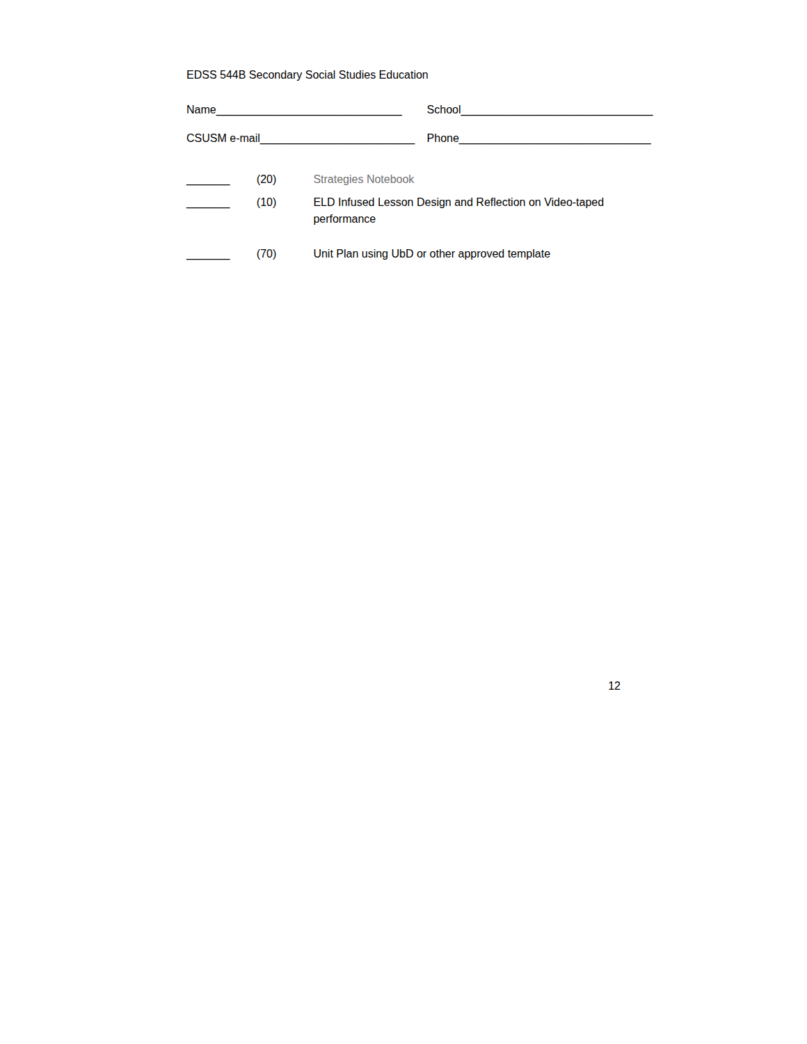EDSS 544B Secondary Social Studies Education
Name______________________________
School_______________________________
CSUSM e-mail_________________________
Phone_______________________________
_______ (20) Strategies Notebook
_______ (10) ELD Infused Lesson Design and Reflection on Video-taped performance
_______ (70) Unit Plan using UbD or other approved template
12